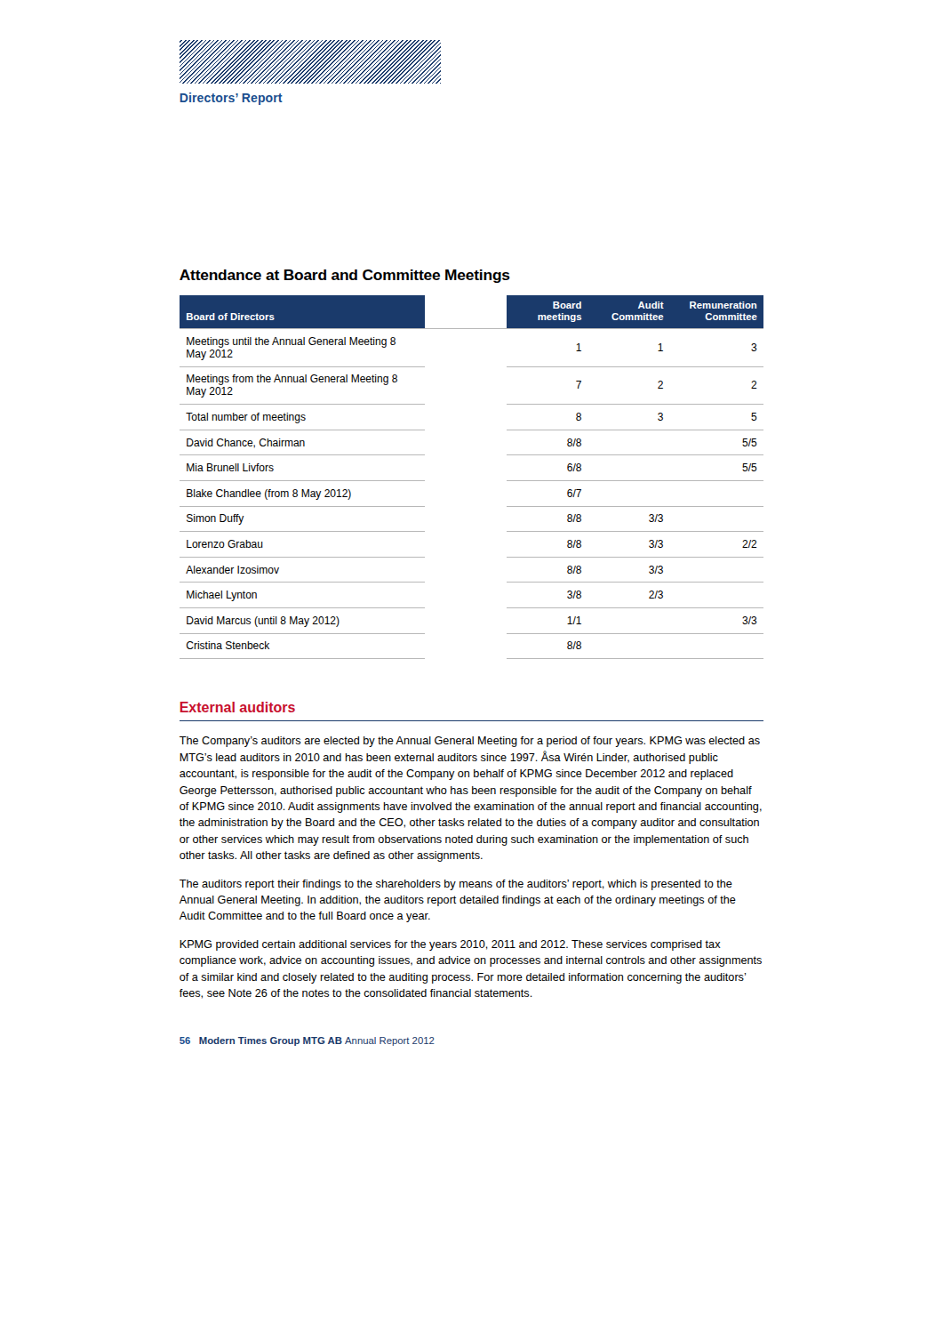Directors’ Report
Attendance at Board and Committee Meetings
| Board of Directors | | Board meetings | Audit Committee | Remuneration Committee |
| --- | --- | --- | --- | --- |
| Meetings until the Annual General Meeting 8 May 2012 | | 1 | 1 | 3 |
| Meetings from the Annual General Meeting 8 May 2012 | | 7 | 2 | 2 |
| Total number of meetings | | 8 | 3 | 5 |
| David Chance, Chairman | | 8/8 | | 5/5 |
| Mia Brunell Livfors | | 6/8 | | 5/5 |
| Blake Chandlee (from 8 May 2012) | | 6/7 | | |
| Simon Duffy | | 8/8 | 3/3 | |
| Lorenzo Grabau | | 8/8 | 3/3 | 2/2 |
| Alexander Izosimov | | 8/8 | 3/3 | |
| Michael Lynton | | 3/8 | 2/3 | |
| David Marcus (until 8 May 2012) | | 1/1 | | 3/3 |
| Cristina Stenbeck | | 8/8 | | |
External auditors
The Company’s auditors are elected by the Annual General Meeting for a period of four years. KPMG was elected as MTG’s lead auditors in 2010 and has been external auditors since 1997. Åsa Wirén Linder, authorised public accountant, is responsible for the audit of the Company on behalf of KPMG since December 2012 and replaced George Pettersson, authorised public accountant who has been responsible for the audit of the Company on behalf of KPMG since 2010. Audit assignments have involved the examination of the annual report and financial accounting, the administration by the Board and the CEO, other tasks related to the duties of a company auditor and consultation or other services which may result from observations noted during such examination or the implementation of such other tasks. All other tasks are defined as other assignments.
The auditors report their findings to the shareholders by means of the auditors’ report, which is presented to the Annual General Meeting. In addition, the auditors report detailed findings at each of the ordinary meetings of the Audit Committee and to the full Board once a year.
KPMG provided certain additional services for the years 2010, 2011 and 2012. These services comprised tax compliance work, advice on accounting issues, and advice on processes and internal controls and other assignments of a similar kind and closely related to the auditing process. For more detailed information concerning the auditors’ fees, see Note 26 of the notes to the consolidated financial statements.
56 Modern Times Group MTG AB Annual Report 2012